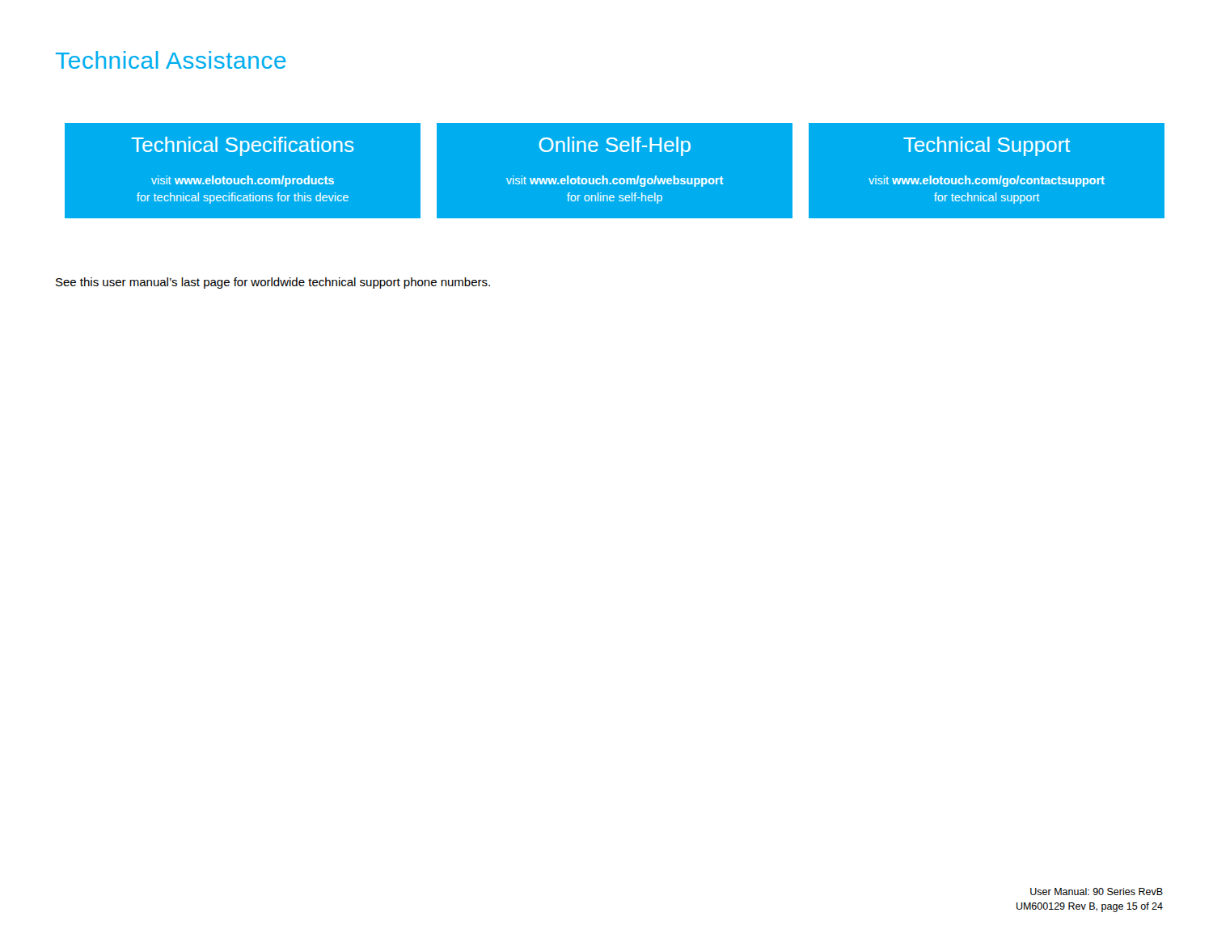Technical Assistance
Technical Specifications
visit www.elotouch.com/products
for technical specifications for this device
Online Self-Help
visit www.elotouch.com/go/websupport
for online self-help
Technical Support
visit www.elotouch.com/go/contactsupport
for technical support
See this user manual’s last page for worldwide technical support phone numbers.
User Manual: 90 Series RevB
UM600129 Rev B, page 15 of 24